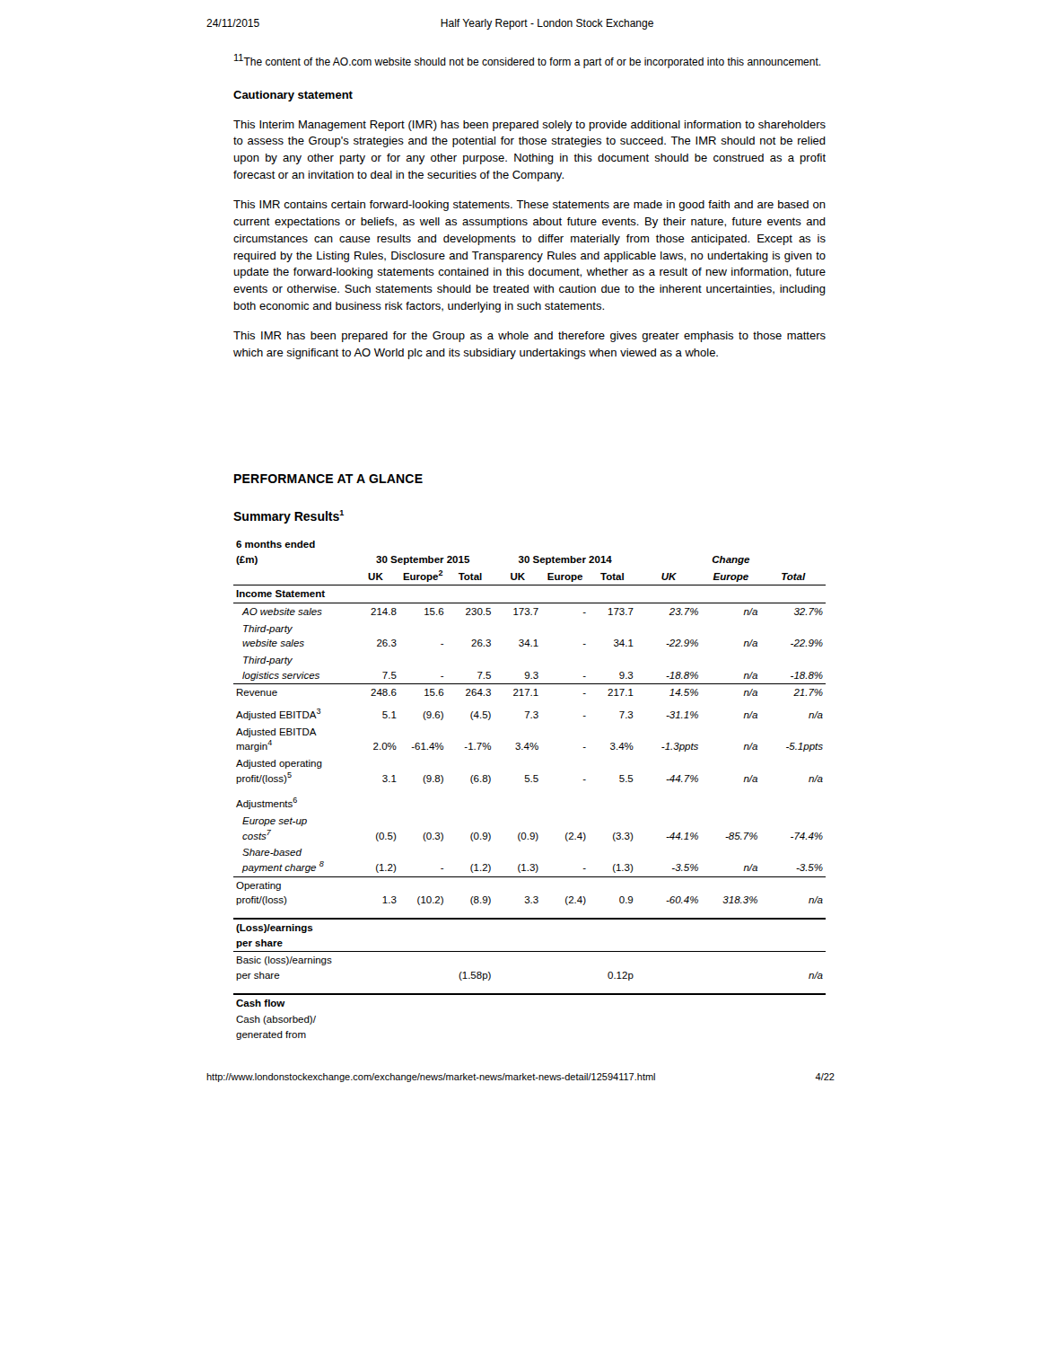24/11/2015
Half Yearly Report - London Stock Exchange
11The content of the AO.com website should not be considered to form a part of or be incorporated into this announcement.
Cautionary statement
This Interim Management Report (IMR) has been prepared solely to provide additional information to shareholders to assess the Group's strategies and the potential for those strategies to succeed. The IMR should not be relied upon by any other party or for any other purpose. Nothing in this document should be construed as a profit forecast or an invitation to deal in the securities of the Company.
This IMR contains certain forward-looking statements. These statements are made in good faith and are based on current expectations or beliefs, as well as assumptions about future events. By their nature, future events and circumstances can cause results and developments to differ materially from those anticipated. Except as is required by the Listing Rules, Disclosure and Transparency Rules and applicable laws, no undertaking is given to update the forward-looking statements contained in this document, whether as a result of new information, future events or otherwise. Such statements should be treated with caution due to the inherent uncertainties, including both economic and business risk factors, underlying in such statements.
This IMR has been prepared for the Group as a whole and therefore gives greater emphasis to those matters which are significant to AO World plc and its subsidiary undertakings when viewed as a whole.
PERFORMANCE AT A GLANCE
Summary Results1
| 6 months ended (£m) | 30 September 2015 | 30 September 2014 | Change |
| --- | --- | --- | --- |
| | UK | Europe 2 | Total | UK | Europe | Total | UK | Europe | Total |
| Income Statement | |
| AO website sales | 214.8 | 15.6 | 230.5 | 173.7 | - | 173.7 | 23.7% | n/a | 32.7% |
| Third-party website sales | 26.3 | - | 26.3 | 34.1 | - | 34.1 | -22.9% | n/a | -22.9% |
| Third-party logistics services | 7.5 | - | 7.5 | 9.3 | - | 9.3 | -18.8% | n/a | -18.8% |
| Revenue | 248.6 | 15.6 | 264.3 | 217.1 | - | 217.1 | 14.5% | n/a | 21.7% |
| Adjusted EBITDA 3 | 5.1 | (9.6) | (4.5) | 7.3 | - | 7.3 | -31.1% | n/a | n/a |
| Adjusted EBITDA margin 4 | 2.0% | -61.4% | -1.7% | 3.4% | - | 3.4% | -1.3ppts | n/a | -5.1ppts |
| Adjusted operating profit/(loss) 5 | 3.1 | (9.8) | (6.8) | 5.5 | - | 5.5 | -44.7% | n/a | n/a |
| Adjustments 6 | |
| Europe set-up costs 7 | (0.5) | (0.3) | (0.9) | (0.9) | (2.4) | (3.3) | -44.1% | -85.7% | -74.4% |
| Share-based payment charge 8 | (1.2) | - | (1.2) | (1.3) | - | (1.3) | -3.5% | n/a | -3.5% |
| Operating profit/(loss) | 1.3 | (10.2) | (8.9) | 3.3 | (2.4) | 0.9 | -60.4% | 318.3% | n/a |
| (Loss)/earnings per share | |
| Basic (loss)/earnings per share | | | (1.58p) | | | 0.12p | | | n/a |
| Cash flow | |
| Cash (absorbed)/ generated from | |
http://www.londonstockexchange.com/exchange/news/market-news/market-news-detail/12594117.html
4/22